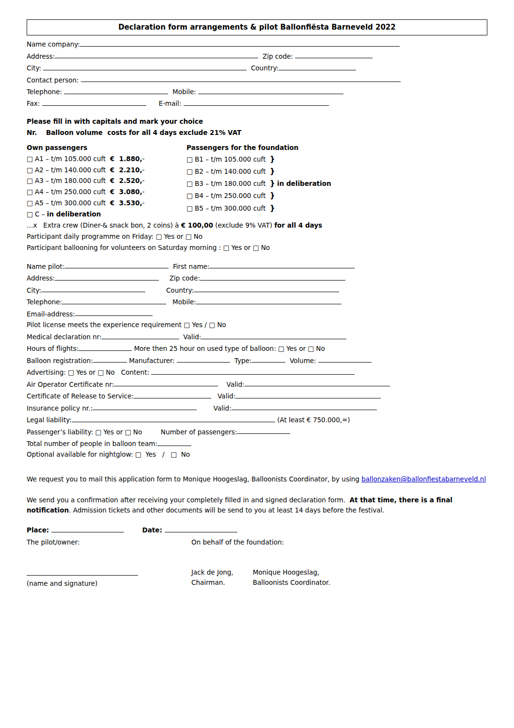Declaration form arrangements & pilot Ballonfiësta Barneveld 2022
Name company:
Address: Zip code:
City: Country:
Contact person:
Telephone: Mobile:
Fax: E-mail:
Please fill in with capitals and mark your choice
Nr. Balloon volume costs for all 4 days exclude 21% VAT
Own passengers
□ A1 – t/m 105.000 cuft € 1.880,-
□ A2 – t/m 140.000 cuft € 2.210,-
□ A3 – t/m 180.000 cuft € 2.520,-
□ A4 – t/m 250.000 cuft € 3.080,-
□ A5 – t/m 300.000 cuft € 3.530,-
□ C – in deliberation
Passengers for the foundation
□ B1 – t/m 105.000 cuft }
□ B2 – t/m 140.000 cuft }
□ B3 – t/m 180.000 cuft } in deliberation
□ B4 – t/m 250.000 cuft }
□ B5 – t/m 300.000 cuft }
…x Extra crew (Diner-& snack bon, 2 coins) à € 100,00 (exclude 9% VAT) for all 4 days
Participant daily programme on Friday: □ Yes or □ No
Participant ballooning for volunteers on Saturday morning : □ Yes or □ No
Name pilot: First name:
Address: Zip code:
City: Country:
Telephone: Mobile:
Email-address:
Pilot license meets the experience requirement □ Yes / □ No
Medical declaration nr: Valid:
Hours of flights: More then 25 hour on used type of balloon: □ Yes or □ No
Balloon registration: Manufacturer: Type: Volume:
Advertising: □ Yes or □ No Content:
Air Operator Certificate nr: Valid:
Certificate of Release to Service: Valid:
Insurance policy nr.: Valid:
Legal liability: (At least € 750.000,=)
Passenger’s liability: □ Yes or □ No Number of passengers:
Total number of people in balloon team:
Optional available for nightglow: □ Yes / □ No
We request you to mail this application form to Monique Hoogeslag, Balloonists Coordinator, by using ballonzaken@ballonfiestabarneveld.nl
We send you a confirmation after receiving your completely filled in and signed declaration form. At that time, there is a final notification. Admission tickets and other documents will be send to you at least 14 days before the festival.
Place: Date:
| The pilot/owner: | On behalf of the foundation: |
| (name and signature) | / Jack de Jong, Chairman. / Monique Hoogeslag, Balloonists Coordinator. / |